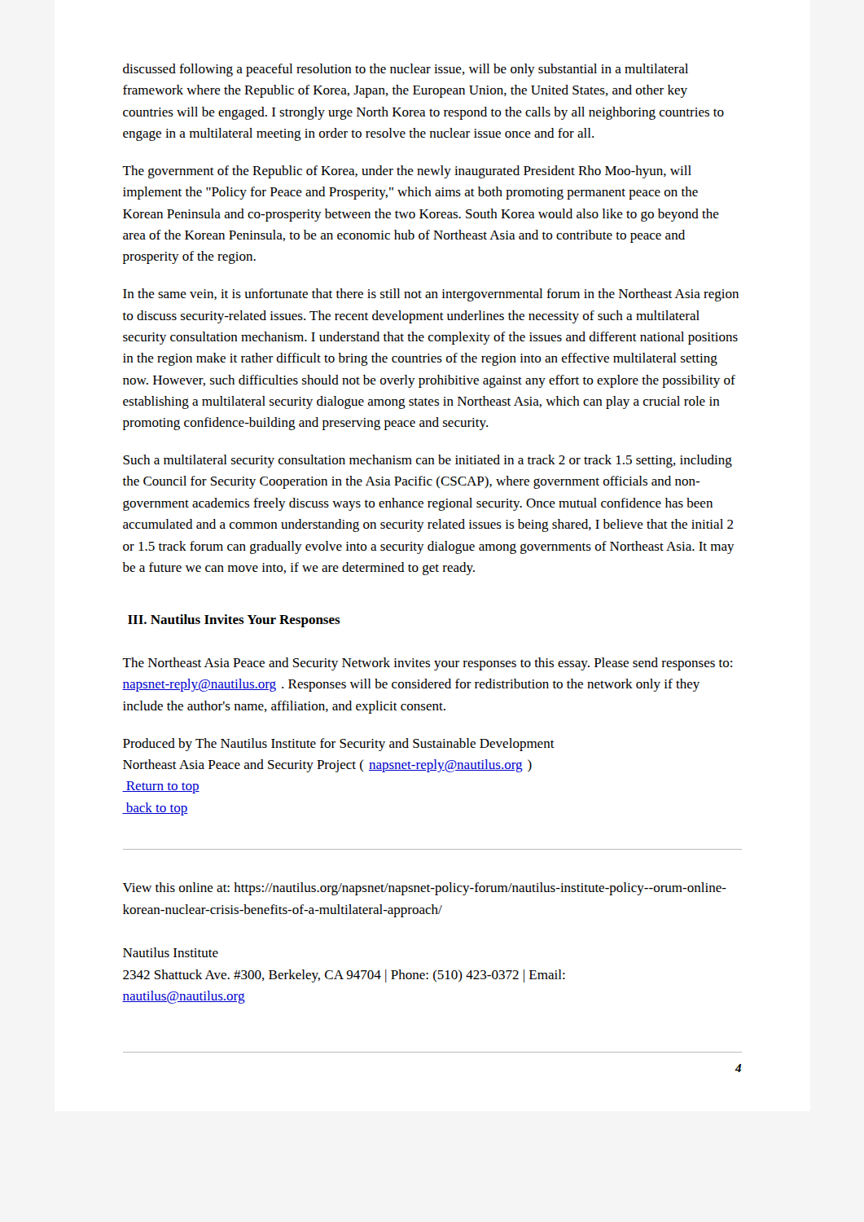discussed following a peaceful resolution to the nuclear issue, will be only substantial in a multilateral framework where the Republic of Korea, Japan, the European Union, the United States, and other key countries will be engaged. I strongly urge North Korea to respond to the calls by all neighboring countries to engage in a multilateral meeting in order to resolve the nuclear issue once and for all.
The government of the Republic of Korea, under the newly inaugurated President Rho Moo-hyun, will implement the "Policy for Peace and Prosperity," which aims at both promoting permanent peace on the Korean Peninsula and co-prosperity between the two Koreas. South Korea would also like to go beyond the area of the Korean Peninsula, to be an economic hub of Northeast Asia and to contribute to peace and prosperity of the region.
In the same vein, it is unfortunate that there is still not an intergovernmental forum in the Northeast Asia region to discuss security-related issues. The recent development underlines the necessity of such a multilateral security consultation mechanism. I understand that the complexity of the issues and different national positions in the region make it rather difficult to bring the countries of the region into an effective multilateral setting now. However, such difficulties should not be overly prohibitive against any effort to explore the possibility of establishing a multilateral security dialogue among states in Northeast Asia, which can play a crucial role in promoting confidence-building and preserving peace and security.
Such a multilateral security consultation mechanism can be initiated in a track 2 or track 1.5 setting, including the Council for Security Cooperation in the Asia Pacific (CSCAP), where government officials and non-government academics freely discuss ways to enhance regional security. Once mutual confidence has been accumulated and a common understanding on security related issues is being shared, I believe that the initial 2 or 1.5 track forum can gradually evolve into a security dialogue among governments of Northeast Asia. It may be a future we can move into, if we are determined to get ready.
III. Nautilus Invites Your Responses
The Northeast Asia Peace and Security Network invites your responses to this essay. Please send responses to: napsnet-reply@nautilus.org . Responses will be considered for redistribution to the network only if they include the author's name, affiliation, and explicit consent.
Produced by The Nautilus Institute for Security and Sustainable Development
Northeast Asia Peace and Security Project ( napsnet-reply@nautilus.org )
Return to top back to top
View this online at: https://nautilus.org/napsnet/napsnet-policy-forum/nautilus-institute-policy--orum-online-korean-nuclear-crisis-benefits-of-a-multilateral-approach/
Nautilus Institute
2342 Shattuck Ave. #300, Berkeley, CA 94704 | Phone: (510) 423-0372 | Email:
nautilus@nautilus.org
4